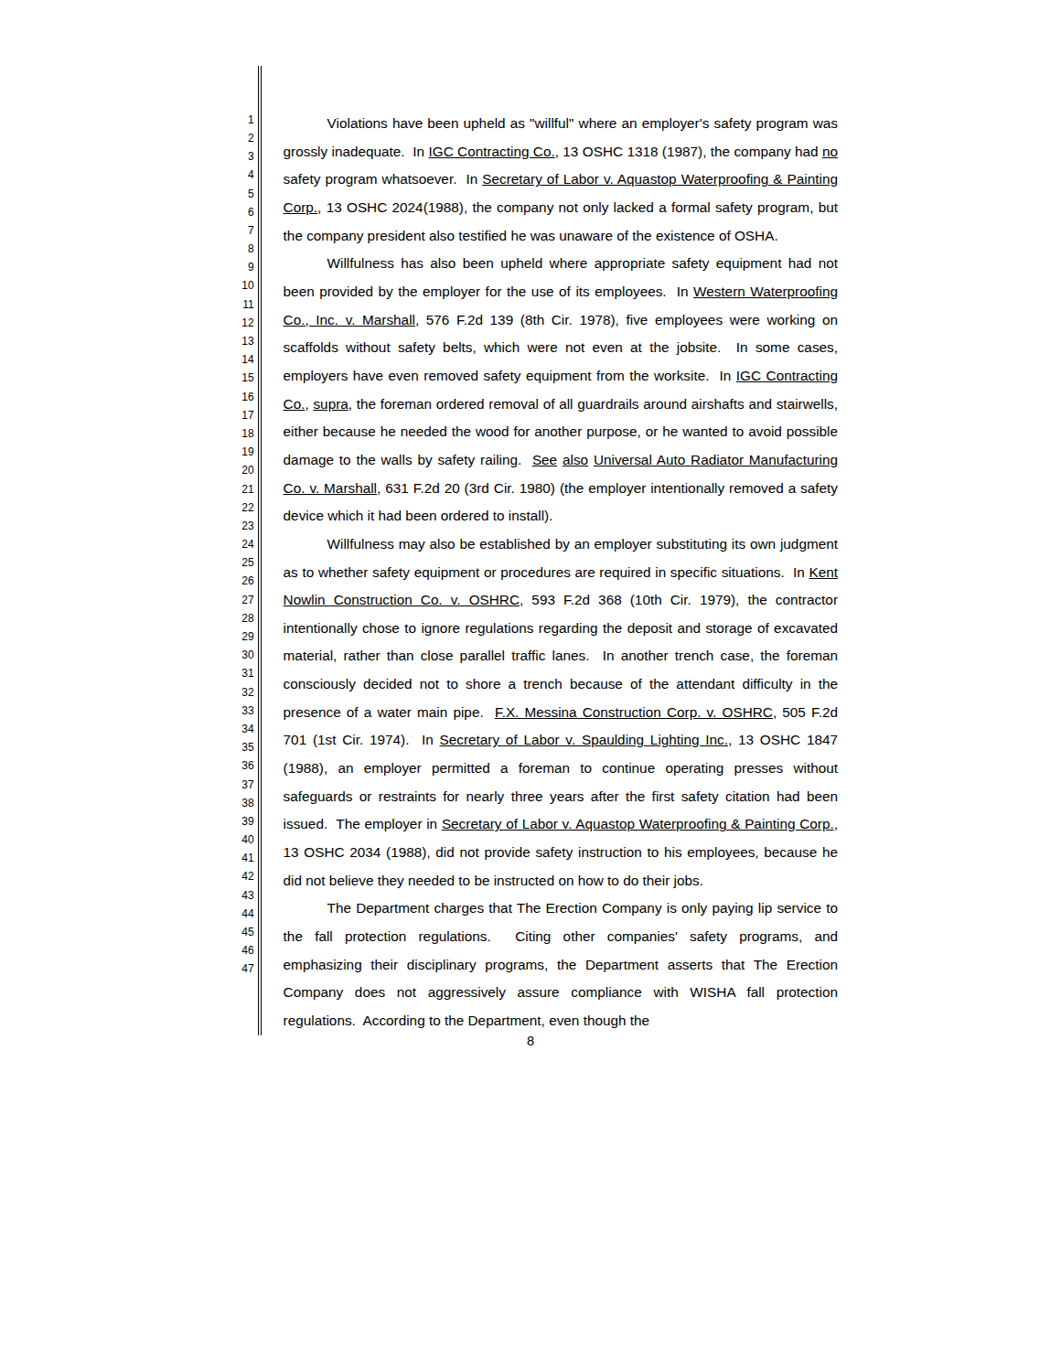1234567891011121314151617181920212223242526272829303132333435363738394041424344454647
Violations have been upheld as "willful" where an employer's safety program was grossly inadequate. In IGC Contracting Co., 13 OSHC 1318 (1987), the company had no safety program whatsoever. In Secretary of Labor v. Aquastop Waterproofing & Painting Corp., 13 OSHC 2024(1988), the company not only lacked a formal safety program, but the company president also testified he was unaware of the existence of OSHA.
Willfulness has also been upheld where appropriate safety equipment had not been provided by the employer for the use of its employees. In Western Waterproofing Co., Inc. v. Marshall, 576 F.2d 139 (8th Cir. 1978), five employees were working on scaffolds without safety belts, which were not even at the jobsite. In some cases, employers have even removed safety equipment from the worksite. In IGC Contracting Co., supra, the foreman ordered removal of all guardrails around airshafts and stairwells, either because he needed the wood for another purpose, or he wanted to avoid possible damage to the walls by safety railing. See also Universal Auto Radiator Manufacturing Co. v. Marshall, 631 F.2d 20 (3rd Cir. 1980) (the employer intentionally removed a safety device which it had been ordered to install).
Willfulness may also be established by an employer substituting its own judgment as to whether safety equipment or procedures are required in specific situations. In Kent Nowlin Construction Co. v. OSHRC, 593 F.2d 368 (10th Cir. 1979), the contractor intentionally chose to ignore regulations regarding the deposit and storage of excavated material, rather than close parallel traffic lanes. In another trench case, the foreman consciously decided not to shore a trench because of the attendant difficulty in the presence of a water main pipe. F.X. Messina Construction Corp. v. OSHRC, 505 F.2d 701 (1st Cir. 1974). In Secretary of Labor v. Spaulding Lighting Inc., 13 OSHC 1847 (1988), an employer permitted a foreman to continue operating presses without safeguards or restraints for nearly three years after the first safety citation had been issued. The employer in Secretary of Labor v. Aquastop Waterproofing & Painting Corp., 13 OSHC 2034 (1988), did not provide safety instruction to his employees, because he did not believe they needed to be instructed on how to do their jobs.
The Department charges that The Erection Company is only paying lip service to the fall protection regulations. Citing other companies' safety programs, and emphasizing their disciplinary programs, the Department asserts that The Erection Company does not aggressively assure compliance with WISHA fall protection regulations. According to the Department, even though the
8